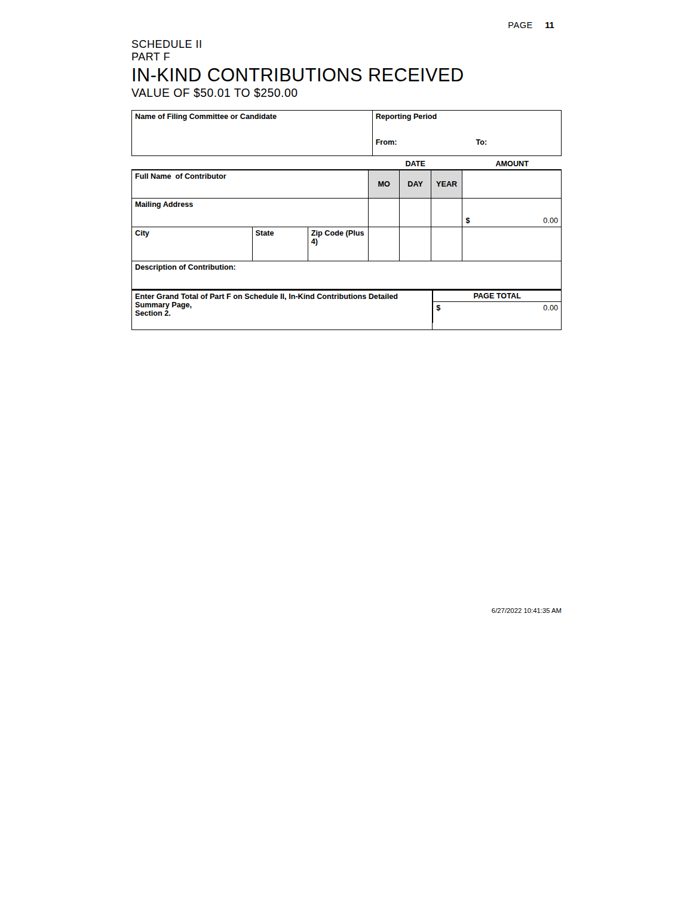PAGE 11
SCHEDULE II
PART F
IN-KIND CONTRIBUTIONS RECEIVED
VALUE OF $50.01 TO $250.00
| Name of Filing Committee or Candidate | Reporting Period From: To: |
| | DATE | AMOUNT |
| Full Name of Contributor | MO | DAY | YEAR | |
| Mailing Address | | | | $ 0.00 |
| / City / State / Zip Code (Plus 4) / | | | | |
| Description of Contribution: |
| Enter Grand Total of Part F on Schedule II, In-Kind Contributions Detailed Summary Page, Section 2. | / PAGE TOTAL / / $ 0.00 / |
6/27/2022 10:41:35 AM